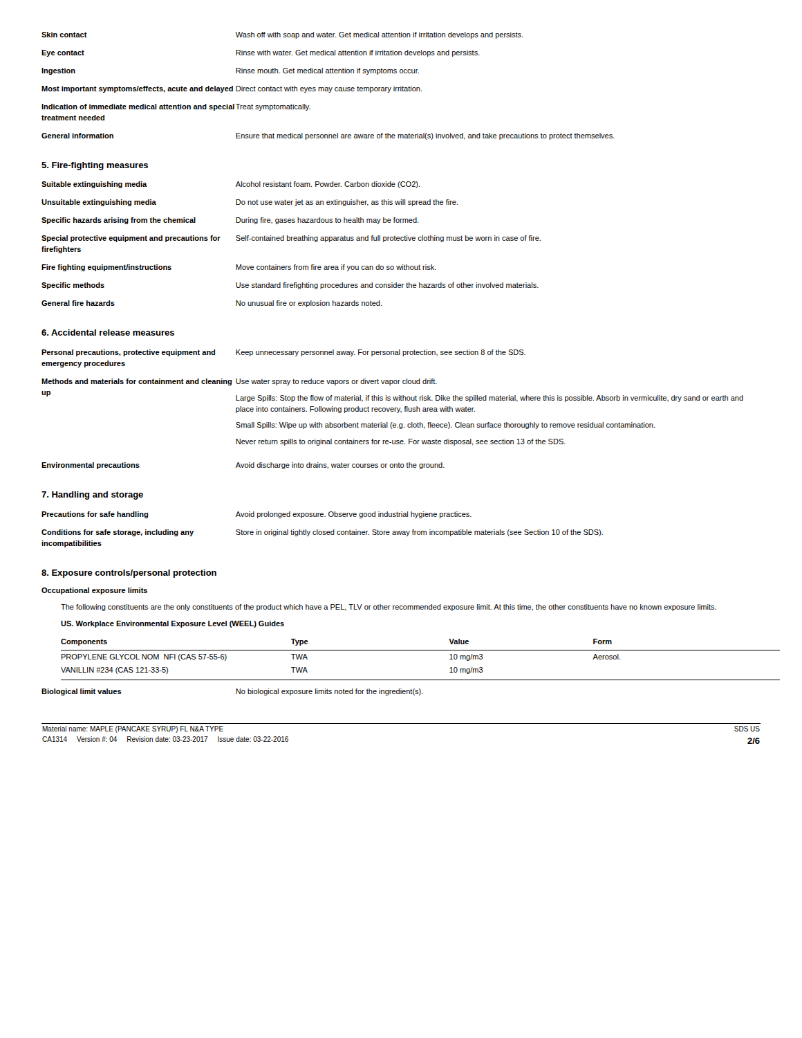| Skin contact | Wash off with soap and water. Get medical attention if irritation develops and persists. |
| Eye contact | Rinse with water. Get medical attention if irritation develops and persists. |
| Ingestion | Rinse mouth. Get medical attention if symptoms occur. |
| Most important symptoms/effects, acute and delayed | Direct contact with eyes may cause temporary irritation. |
| Indication of immediate medical attention and special treatment needed | Treat symptomatically. |
| General information | Ensure that medical personnel are aware of the material(s) involved, and take precautions to protect themselves. |
5. Fire-fighting measures
| Suitable extinguishing media | Alcohol resistant foam. Powder. Carbon dioxide (CO2). |
| Unsuitable extinguishing media | Do not use water jet as an extinguisher, as this will spread the fire. |
| Specific hazards arising from the chemical | During fire, gases hazardous to health may be formed. |
| Special protective equipment and precautions for firefighters | Self-contained breathing apparatus and full protective clothing must be worn in case of fire. |
| Fire fighting equipment/instructions | Move containers from fire area if you can do so without risk. |
| Specific methods | Use standard firefighting procedures and consider the hazards of other involved materials. |
| General fire hazards | No unusual fire or explosion hazards noted. |
6. Accidental release measures
| Personal precautions, protective equipment and emergency procedures | Keep unnecessary personnel away. For personal protection, see section 8 of the SDS. |
| Methods and materials for containment and cleaning up | Use water spray to reduce vapors or divert vapor cloud drift. Large Spills: Stop the flow of material, if this is without risk. Dike the spilled material, where this is possible. Absorb in vermiculite, dry sand or earth and place into containers. Following product recovery, flush area with water. Small Spills: Wipe up with absorbent material (e.g. cloth, fleece). Clean surface thoroughly to remove residual contamination. Never return spills to original containers for re-use. For waste disposal, see section 13 of the SDS. |
| Environmental precautions | Avoid discharge into drains, water courses or onto the ground. |
7. Handling and storage
| Precautions for safe handling | Avoid prolonged exposure. Observe good industrial hygiene practices. |
| Conditions for safe storage, including any incompatibilities | Store in original tightly closed container. Store away from incompatible materials (see Section 10 of the SDS). |
8. Exposure controls/personal protection
Occupational exposure limits
The following constituents are the only constituents of the product which have a PEL, TLV or other recommended exposure limit. At this time, the other constituents have no known exposure limits.
US. Workplace Environmental Exposure Level (WEEL) Guides
| Components | Type | Value | Form |
| --- | --- | --- | --- |
| PROPYLENE GLYCOL NOM NFI (CAS 57-55-6) | TWA | 10 mg/m3 | Aerosol. |
| VANILLIN #234 (CAS 121-33-5) | TWA | 10 mg/m3 | |
| Biological limit values | No biological exposure limits noted for the ingredient(s). |
| Material name: MAPLE (PANCAKE SYRUP) FL N&A TYPE CA1314 Version #: 04 Revision date: 03-23-2017 Issue date: 03-22-2016 | SDS US 2/6 |